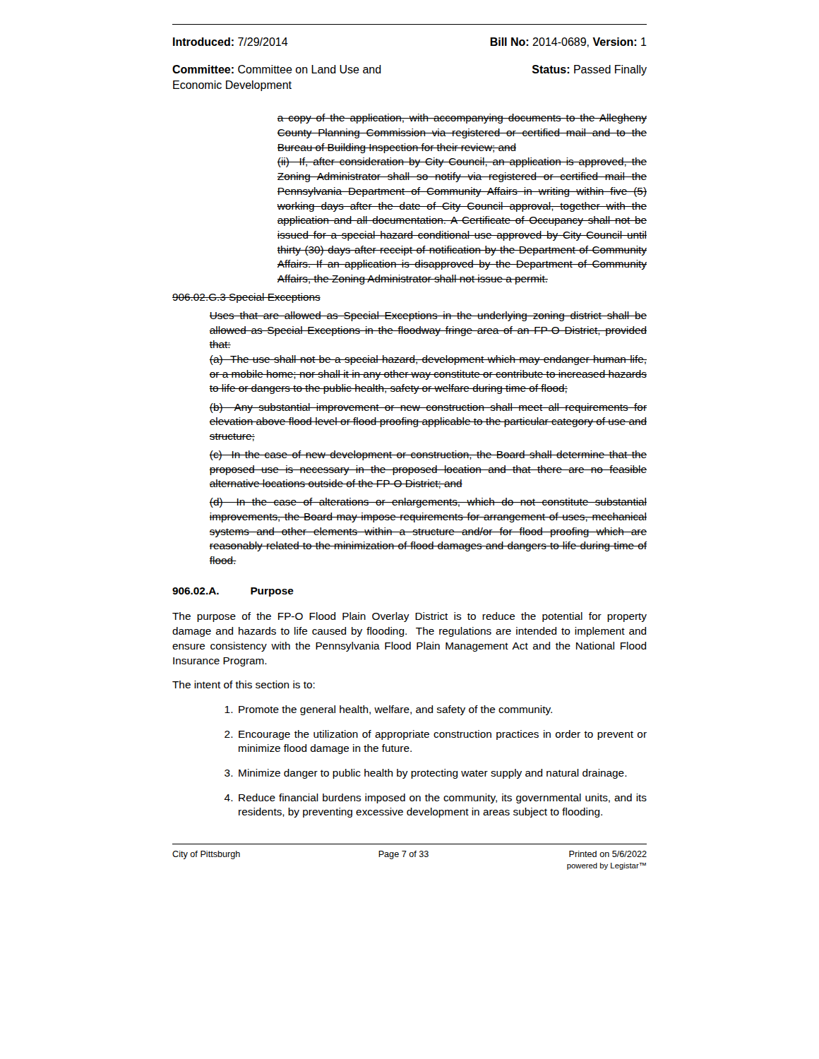Introduced: 7/29/2014
Bill No: 2014-0689, Version: 1
Committee: Committee on Land Use and Economic Development
Status: Passed Finally
a copy of the application, with accompanying documents to the Allegheny County Planning Commission via registered or certified mail and to the Bureau of Building Inspection for their review; and
(ii) If, after consideration by City Council, an application is approved, the Zoning Administrator shall so notify via registered or certified mail the Pennsylvania Department of Community Affairs in writing within five (5) working days after the date of City Council approval, together with the application and all documentation. A Certificate of Occupancy shall not be issued for a special hazard conditional use approved by City Council until thirty (30) days after receipt of notification by the Department of Community Affairs. If an application is disapproved by the Department of Community Affairs, the Zoning Administrator shall not issue a permit.
906.02.G.3 Special Exceptions
Uses that are allowed as Special Exceptions in the underlying zoning district shall be allowed as Special Exceptions in the floodway fringe area of an FP-O District, provided that:
(a) The use shall not be a special hazard, development which may endanger human life, or a mobile home; nor shall it in any other way constitute or contribute to increased hazards to life or dangers to the public health, safety or welfare during time of flood;
(b) Any substantial improvement or new construction shall meet all requirements for elevation above flood level or flood proofing applicable to the particular category of use and structure;
(c) In the case of new development or construction, the Board shall determine that the proposed use is necessary in the proposed location and that there are no feasible alternative locations outside of the FP-O District; and
(d) In the case of alterations or enlargements, which do not constitute substantial improvements, the Board may impose requirements for arrangement of uses, mechanical systems and other elements within a structure and/or for flood proofing which are reasonably related to the minimization of flood damages and dangers to life during time of flood.
906.02.A. Purpose
The purpose of the FP-O Flood Plain Overlay District is to reduce the potential for property damage and hazards to life caused by flooding. The regulations are intended to implement and ensure consistency with the Pennsylvania Flood Plain Management Act and the National Flood Insurance Program.
The intent of this section is to:
Promote the general health, welfare, and safety of the community.
Encourage the utilization of appropriate construction practices in order to prevent or minimize flood damage in the future.
Minimize danger to public health by protecting water supply and natural drainage.
Reduce financial burdens imposed on the community, its governmental units, and its residents, by preventing excessive development in areas subject to flooding.
City of Pittsburgh
Page 7 of 33
Printed on 5/6/2022 powered by Legistar™